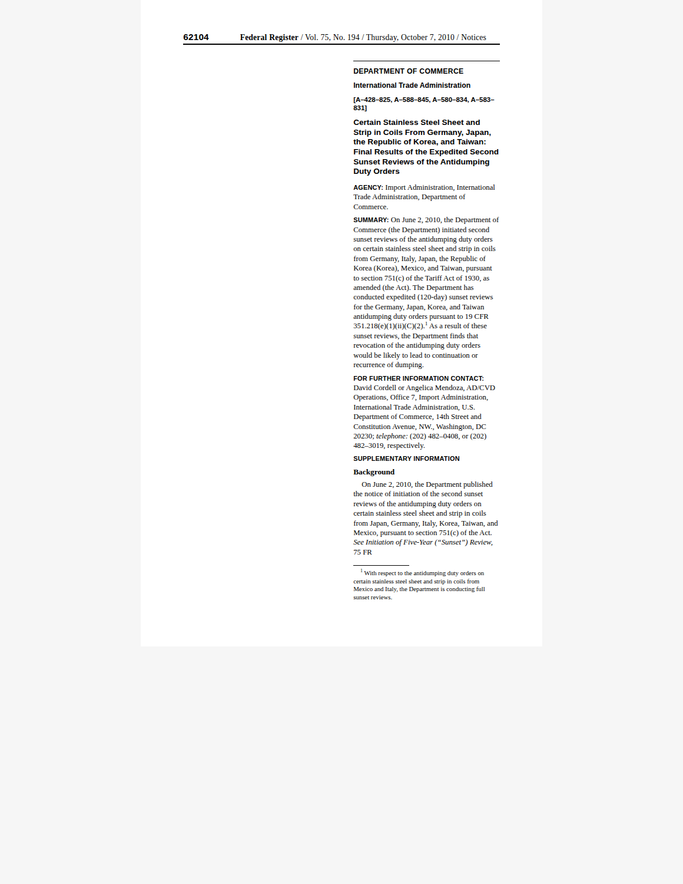62104
Federal Register / Vol. 75, No. 194 / Thursday, October 7, 2010 / Notices
DEPARTMENT OF COMMERCE
International Trade Administration
[A–428–825, A–588–845, A–580–834, A–583–831]
Certain Stainless Steel Sheet and Strip in Coils From Germany, Japan, the Republic of Korea, and Taiwan: Final Results of the Expedited Second Sunset Reviews of the Antidumping Duty Orders
AGENCY: Import Administration, International Trade Administration, Department of Commerce.
SUMMARY: On June 2, 2010, the Department of Commerce (the Department) initiated second sunset reviews of the antidumping duty orders on certain stainless steel sheet and strip in coils from Germany, Italy, Japan, the Republic of Korea (Korea), Mexico, and Taiwan, pursuant to section 751(c) of the Tariff Act of 1930, as amended (the Act). The Department has conducted expedited (120-day) sunset reviews for the Germany, Japan, Korea, and Taiwan antidumping duty orders pursuant to 19 CFR 351.218(e)(1)(ii)(C)(2).1 As a result of these sunset reviews, the Department finds that revocation of the antidumping duty orders would be likely to lead to continuation or recurrence of dumping.
FOR FURTHER INFORMATION CONTACT: David Cordell or Angelica Mendoza, AD/CVD Operations, Office 7, Import Administration, International Trade Administration, U.S. Department of Commerce, 14th Street and Constitution Avenue, NW., Washington, DC 20230; telephone: (202) 482–0408, or (202) 482–3019, respectively.
SUPPLEMENTARY INFORMATION
Background
On June 2, 2010, the Department published the notice of initiation of the second sunset reviews of the antidumping duty orders on certain stainless steel sheet and strip in coils from Japan, Germany, Italy, Korea, Taiwan, and Mexico, pursuant to section 751(c) of the Act. See Initiation of Five-Year (“Sunset”) Review, 75 FR
1 With respect to the antidumping duty orders on certain stainless steel sheet and strip in coils from Mexico and Italy, the Department is conducting full sunset reviews.